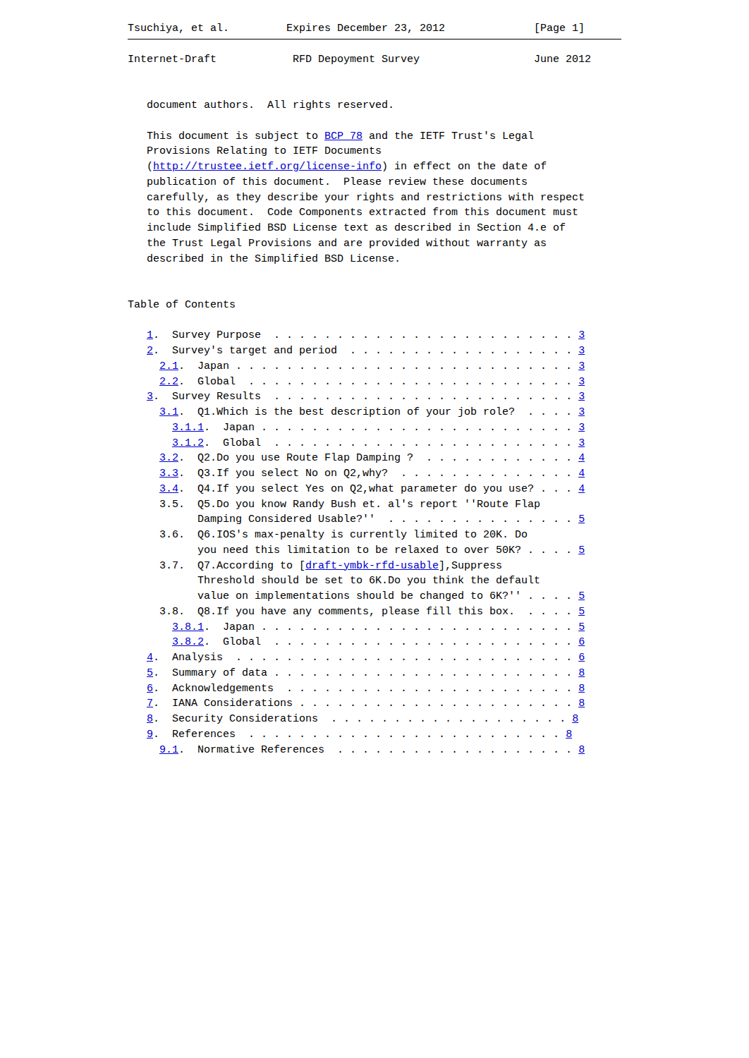Tsuchiya, et al.         Expires December 23, 2012              [Page 1]
Internet-Draft            RFD Depoyment Survey                  June 2012


   document authors.  All rights reserved.

   This document is subject to BCP 78 and the IETF Trust's Legal
   Provisions Relating to IETF Documents
   (http://trustee.ietf.org/license-info) in effect on the date of
   publication of this document.  Please review these documents
   carefully, as they describe your rights and restrictions with respect
   to this document.  Code Components extracted from this document must
   include Simplified BSD License text as described in Section 4.e of
   the Trust Legal Provisions and are provided without warranty as
   described in the Simplified BSD License.


Table of Contents

   1.  Survey Purpose  . . . . . . . . . . . . . . . . . . . . . . . . 3
   2.  Survey's target and period  . . . . . . . . . . . . . . . . . . 3
     2.1.  Japan . . . . . . . . . . . . . . . . . . . . . . . . . . . 3
     2.2.  Global  . . . . . . . . . . . . . . . . . . . . . . . . . . 3
   3.  Survey Results  . . . . . . . . . . . . . . . . . . . . . . . . 3
     3.1.  Q1.Which is the best description of your job role?  . . . . 3
       3.1.1.  Japan . . . . . . . . . . . . . . . . . . . . . . . . . 3
       3.1.2.  Global  . . . . . . . . . . . . . . . . . . . . . . . . 3
     3.2.  Q2.Do you use Route Flap Damping ?  . . . . . . . . . . . . 4
     3.3.  Q3.If you select No on Q2,why?  . . . . . . . . . . . . . . 4
     3.4.  Q4.If you select Yes on Q2,what parameter do you use? . . . 4
     3.5.  Q5.Do you know Randy Bush et. al's report ''Route Flap
           Damping Considered Usable?''  . . . . . . . . . . . . . . . 5
     3.6.  Q6.IOS's max-penalty is currently limited to 20K. Do
           you need this limitation to be relaxed to over 50K? . . . . 5
     3.7.  Q7.According to [draft-ymbk-rfd-usable],Suppress
           Threshold should be set to 6K.Do you think the default
           value on implementations should be changed to 6K?'' . . . . 5
     3.8.  Q8.If you have any comments, please fill this box.  . . . . 5
       3.8.1.  Japan . . . . . . . . . . . . . . . . . . . . . . . . . 5
       3.8.2.  Global  . . . . . . . . . . . . . . . . . . . . . . . . 6
   4.  Analysis  . . . . . . . . . . . . . . . . . . . . . . . . . . . 6
   5.  Summary of data . . . . . . . . . . . . . . . . . . . . . . . . 8
   6.  Acknowledgements  . . . . . . . . . . . . . . . . . . . . . . . 8
   7.  IANA Considerations . . . . . . . . . . . . . . . . . . . . . . 8
   8.  Security Considerations  . . . . . . . . . . . . . . . . . . . 8
   9.  References  . . . . . . . . . . . . . . . . . . . . . . . . . 8
     9.1.  Normative References  . . . . . . . . . . . . . . . . . . . 8